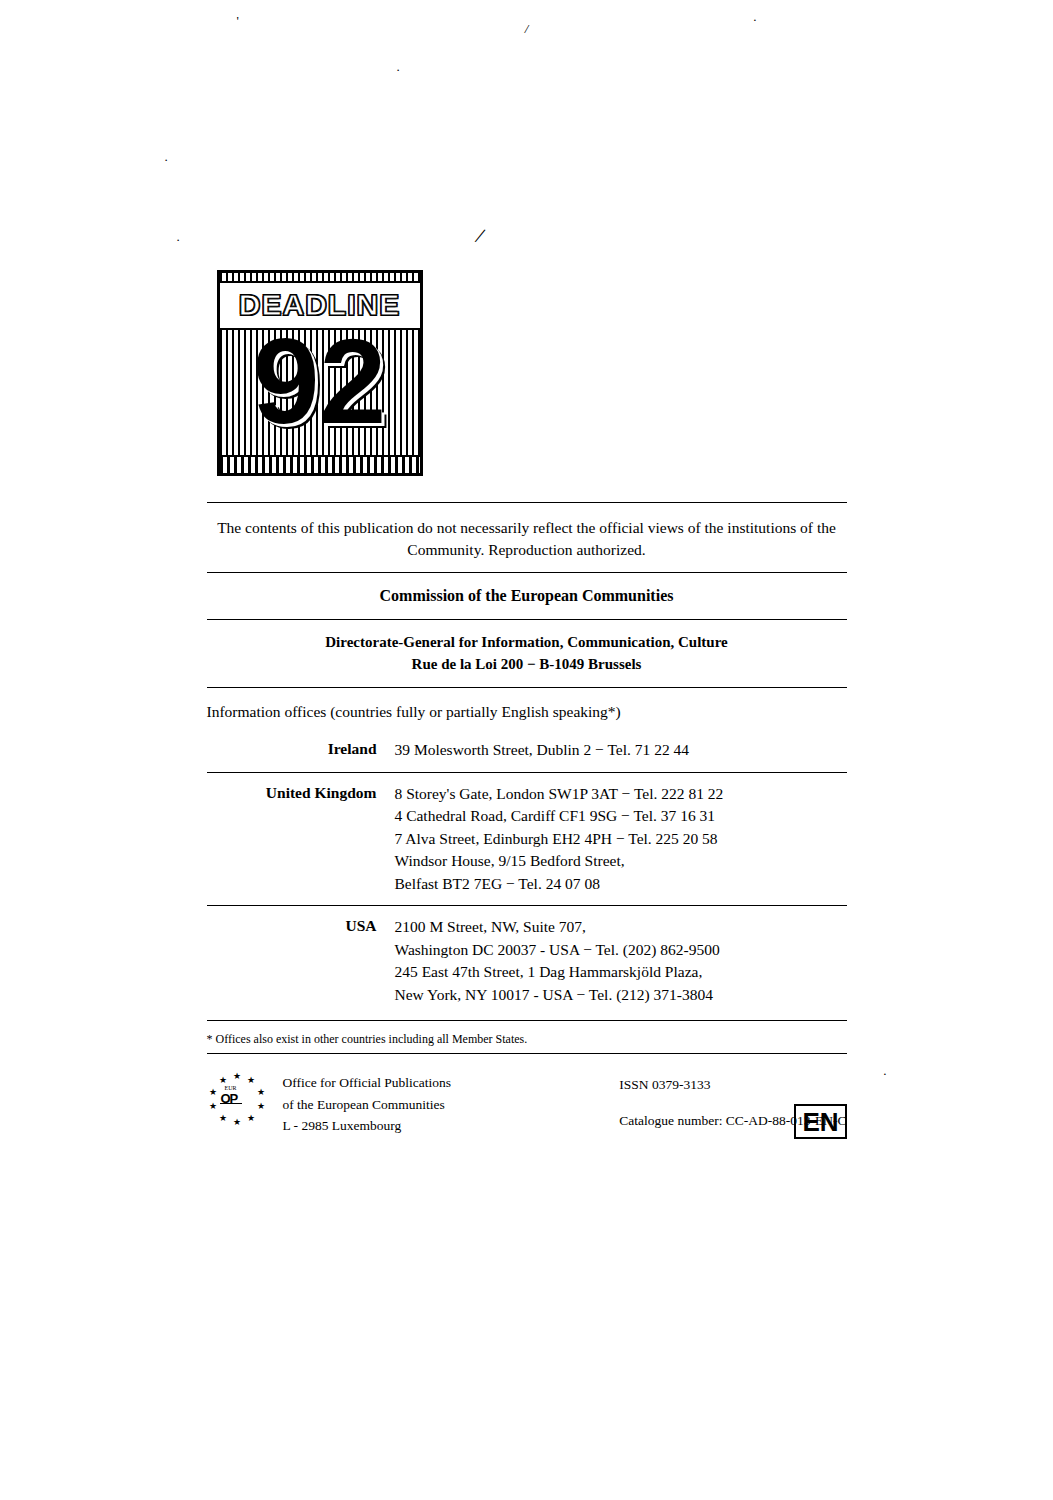' / . . . . / .
DEADLINE
92
The contents of this publication do not necessarily reflect the official views of the institutions of the Community. Reproduction authorized.
Commission of the European Communities
Directorate-General for Information, Communication, Culture
Rue de la Loi 200 − B-1049 Brussels
Information offices (countries fully or partially English speaking*)
| Ireland | 39 Molesworth Street, Dublin 2 − Tel. 71 22 44 |
| United Kingdom | 8 Storey's Gate, London SW1P 3AT − Tel. 222 81 22 4 Cathedral Road, Cardiff CF1 9SG − Tel. 37 16 31 7 Alva Street, Edinburgh EH2 4PH − Tel. 225 20 58 Windsor House, 9/15 Bedford Street, Belfast BT2 7EG − Tel. 24 07 08 |
| USA | 2100 M Street, NW, Suite 707, Washington DC 20037 - USA − Tel. (202) 862-9500 245 East 47th Street, 1 Dag Hammarskjöld Plaza, New York, NY 10017 - USA − Tel. (212) 371-3804 |
* Offices also exist in other countries including all Member States.
★ ★ ★ ★ ★ ★ ★ ★ ★ ★ EUR OP
Office for Official Publications
of the European Communities
L - 2985 Luxembourg
ISSN 0379-3133
Catalogue number: CC-AD-88-013-EN-C
EN